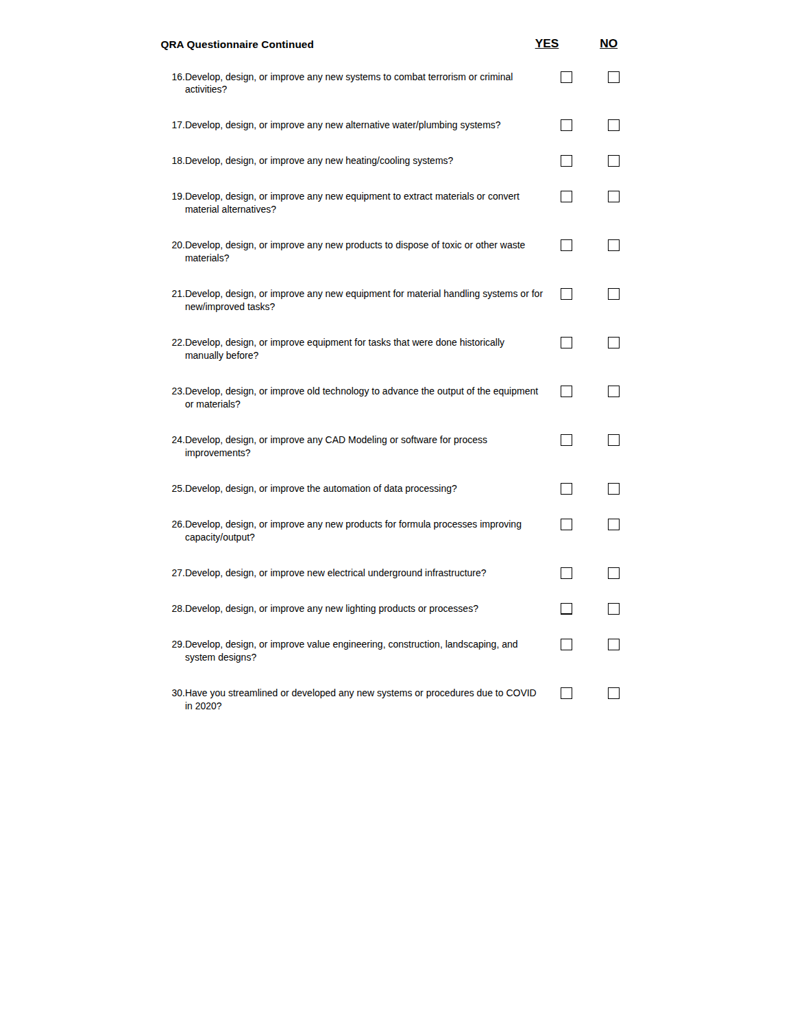QRA Questionnaire Continued
YES NO
| 16. | Develop, design, or improve any new systems to combat terrorism or criminal activities? | | |
| 17. | Develop, design, or improve any new alternative water/plumbing systems? | | |
| 18. | Develop, design, or improve any new heating/cooling systems? | | |
| 19. | Develop, design, or improve any new equipment to extract materials or convert material alternatives? | | |
| 20. | Develop, design, or improve any new products to dispose of toxic or other waste materials? | | |
| 21. | Develop, design, or improve any new equipment for material handling systems or for new/improved tasks? | | |
| 22. | Develop, design, or improve equipment for tasks that were done historically manually before? | | |
| 23. | Develop, design, or improve old technology to advance the output of the equipment or materials? | | |
| 24. | Develop, design, or improve any CAD Modeling or software for process improvements? | | |
| 25. | Develop, design, or improve the automation of data processing? | | |
| 26. | Develop, design, or improve any new products for formula processes improving capacity/output? | | |
| 27. | Develop, design, or improve new electrical underground infrastructure? | | |
| 28. | Develop, design, or improve any new lighting products or processes? | | |
| 29. | Develop, design, or improve value engineering, construction, landscaping, and system designs? | | |
| 30. | Have you streamlined or developed any new systems or procedures due to COVID in 2020? | | |